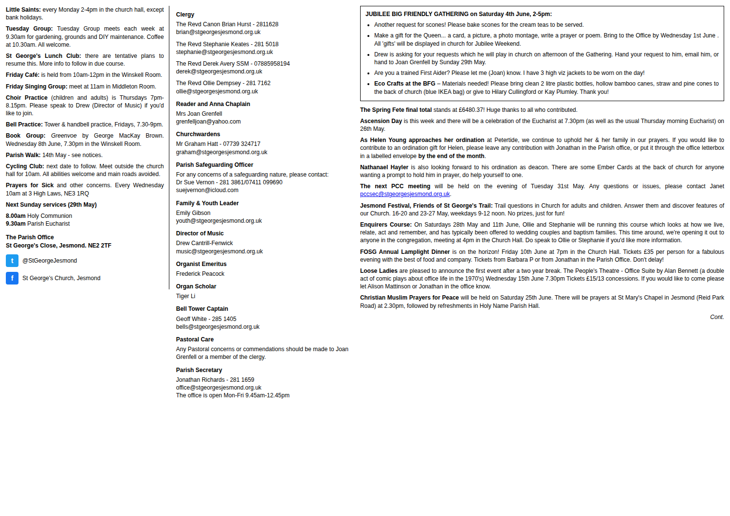Little Saints: every Monday 2-4pm in the church hall, except bank holidays.
Tuesday Group: Tuesday Group meets each week at 9.30am for gardening, grounds and DIY maintenance. Coffee at 10.30am. All welcome.
St George's Lunch Club: there are tentative plans to resume this. More info to follow in due course.
Friday Café: is held from 10am-12pm in the Winskell Room.
Friday Singing Group: meet at 11am in Middleton Room.
Choir Practice (children and adults) is Thursdays 7pm-8.15pm. Please speak to Drew (Director of Music) if you'd like to join.
Bell Practice: Tower & handbell practice, Fridays, 7.30-9pm.
Book Group: Greenvoe by George MacKay Brown. Wednesday 8th June, 7.30pm in the Winskell Room.
Parish Walk: 14th May - see notices.
Cycling Club: next date to follow. Meet outside the church hall for 10am. All abilities welcome and main roads avoided.
Prayers for Sick and other concerns. Every Wednesday 10am at 3 High Laws, NE3 1RQ
Next Sunday services (29th May)
8.00am Holy Communion
9.30am Parish Eucharist
The Parish Office
St George's Close, Jesmond. NE2 2TF
t@StGeorgeJesmond
fSt George's Church, Jesmond
Clergy
The Revd Canon Brian Hurst - 2811628
brian@stgeorgesjesmond.org.uk
The Revd Stephanie Keates - 281 5018
stephanie@stgeorgesjesmond.org.uk
The Revd Derek Avery SSM - 07885958194
derek@stgeorgesjesmond.org.uk
The Revd Ollie Dempsey - 281 7162
ollie@stgeorgesjesmond.org.uk
Reader and Anna Chaplain
Mrs Joan Grenfell
grenfelljoan@yahoo.com
Churchwardens
Mr Graham Hatt - 07739 324717
graham@stgeorgesjesmond.org.uk
Parish Safeguarding Officer
For any concerns of a safeguarding nature, please contact:
Dr Sue Vernon - 281 3861/07411 099690
suejvernon@icloud.com
Family & Youth Leader
Emily Gibson
youth@stgeorgesjesmond.org.uk
Director of Music
Drew Cantrill-Fenwick
music@stgeorgesjesmond.org.uk
Organist Emeritus
Frederick Peacock
Organ Scholar
Tiger Li
Bell Tower Captain
Geoff White - 285 1405
bells@stgeorgesjesmond.org.uk
Pastoral Care
Any Pastoral concerns or commendations should be made to Joan Grenfell or a member of the clergy.
Parish Secretary
Jonathan Richards - 281 1659
office@stgeorgesjesmond.org.uk
The office is open Mon-Fri 9.45am-12.45pm
JUBILEE BIG FRIENDLY GATHERING on Saturday 4th June, 2-5pm:
Another request for scones! Please bake scones for the cream teas to be served.
Make a gift for the Queen... a card, a picture, a photo montage, write a prayer or poem. Bring to the Office by Wednesday 1st June . All 'gifts' will be displayed in church for Jubilee Weekend.
Drew is asking for your requests which he will play in church on afternoon of the Gathering. Hand your request to him, email him, or hand to Joan Grenfell by Sunday 29th May.
Are you a trained First Aider? Please let me (Joan) know. I have 3 high viz jackets to be worn on the day!
Eco Crafts at the BFG – Materials needed! Please bring clean 2 litre plastic bottles, hollow bamboo canes, straw and pine cones to the back of church (blue IKEA bag) or give to Hilary Cullingford or Kay Plumley. Thank you!
The Spring Fete final total stands at £6480.37! Huge thanks to all who contributed.
Ascension Day is this week and there will be a celebration of the Eucharist at 7.30pm (as well as the usual Thursday morning Eucharist) on 26th May.
As Helen Young approaches her ordination at Petertide, we continue to uphold her & her family in our prayers. If you would like to contribute to an ordination gift for Helen, please leave any contribution with Jonathan in the Parish office, or put it through the office letterbox in a labelled envelope by the end of the month.
Nathanael Hayler is also looking forward to his ordination as deacon. There are some Ember Cards at the back of church for anyone wanting a prompt to hold him in prayer, do help yourself to one.
The next PCC meeting will be held on the evening of Tuesday 31st May. Any questions or issues, please contact Janet pccsec@stgeorgesjesmond.org.uk.
Jesmond Festival, Friends of St George's Trail: Trail questions in Church for adults and children. Answer them and discover features of our Church. 16-20 and 23-27 May, weekdays 9-12 noon. No prizes, just for fun!
Enquirers Course: On Saturdays 28th May and 11th June, Ollie and Stephanie will be running this course which looks at how we live, relate, act and remember, and has typically been offered to wedding couples and baptism families. This time around, we're opening it out to anyone in the congregation, meeting at 4pm in the Church Hall. Do speak to Ollie or Stephanie if you'd like more information.
FOSG Annual Lamplight Dinner is on the horizon! Friday 10th June at 7pm in the Church Hall. Tickets £35 per person for a fabulous evening with the best of food and company. Tickets from Barbara P or from Jonathan in the Parish Office. Don't delay!
Loose Ladies are pleased to announce the first event after a two year break. The People's Theatre - Office Suite by Alan Bennett (a double act of comic plays about office life in the 1970's) Wednesday 15th June 7.30pm Tickets £15/13 concessions. If you would like to come please let Alison Mattinson or Jonathan in the office know.
Christian Muslim Prayers for Peace will be held on Saturday 25th June. There will be prayers at St Mary's Chapel in Jesmond (Reid Park Road) at 2.30pm, followed by refreshments in Holy Name Parish Hall.
Cont.